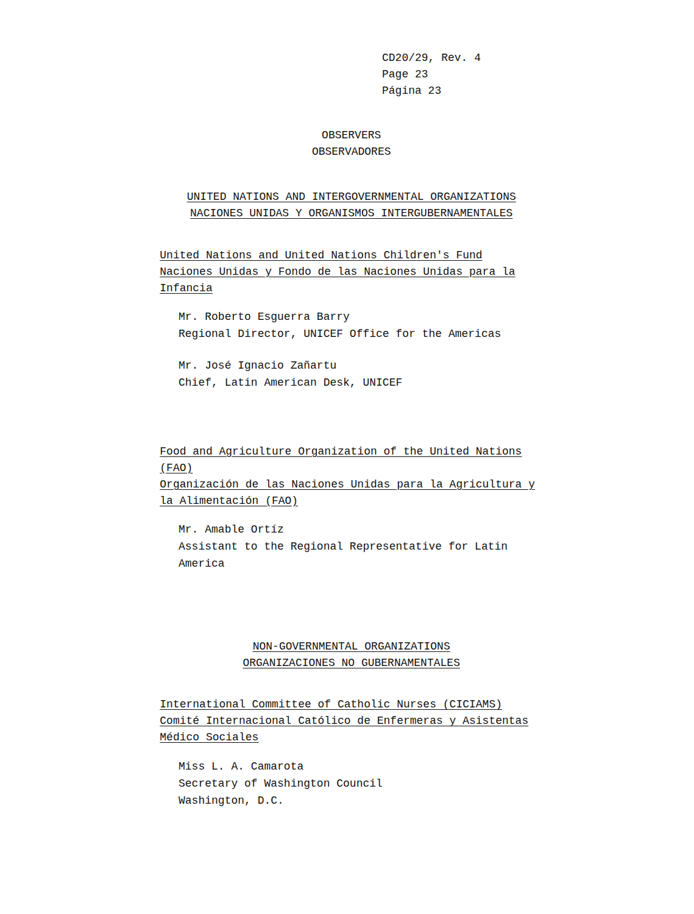CD20/29, Rev. 4 Page 23 Página 23
OBSERVERS OBSERVADORES
UNITED NATIONS AND INTERGOVERNMENTAL ORGANIZATIONS NACIONES UNIDAS Y ORGANISMOS INTERGUBERNAMENTALES
United Nations and United Nations Children's Fund Naciones Unidas y Fondo de las Naciones Unidas para la Infancia
Mr. Roberto Esguerra Barry Regional Director, UNICEF Office for the Americas
Mr. José Ignacio Zañartu Chief, Latin American Desk, UNICEF
Food and Agriculture Organization of the United Nations (FAO) Organización de las Naciones Unidas para la Agricultura y la Alimentación (FAO)
Mr. Amable Ortíz Assistant to the Regional Representative for Latin America
NON-GOVERNMENTAL ORGANIZATIONS ORGANIZACIONES NO GUBERNAMENTALES
International Committee of Catholic Nurses (CICIAMS) Comité Internacional Católico de Enfermeras y Asistentas Médico Sociales
Miss L. A. Camarota Secretary of Washington Council Washington, D.C.